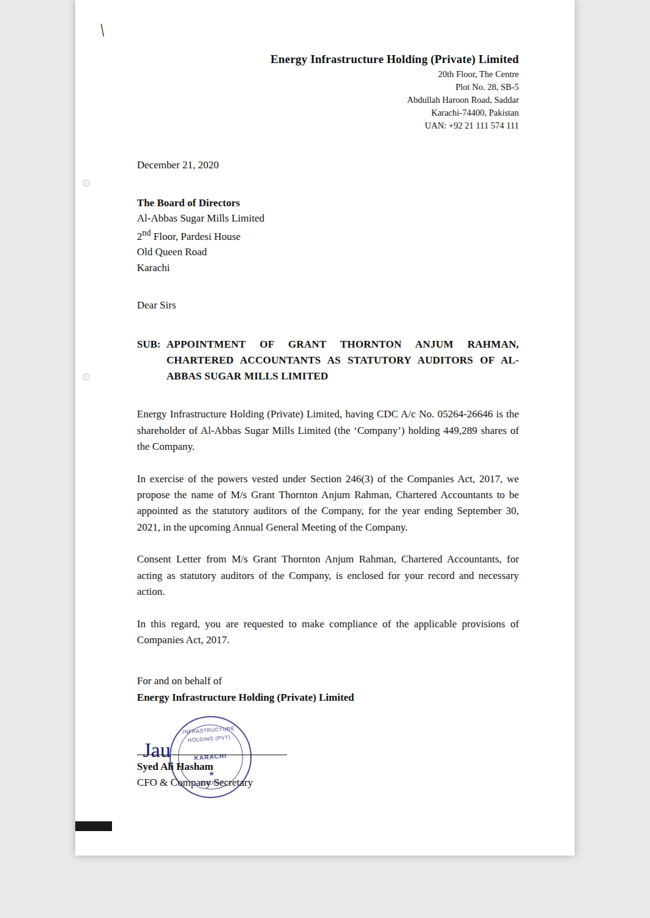\
Energy Infrastructure Holding (Private) Limited
20th Floor, The Centre
Plot No. 28, SB-5
Abdullah Haroon Road, Saddar
Karachi-74400, Pakistan
UAN: +92 21 111 574 111
December 21, 2020
The Board of Directors
Al-Abbas Sugar Mills Limited
2nd Floor, Pardesi House
Old Queen Road
Karachi
Dear Sirs
SUB: Appointment of Grant Thornton Anjum Rahman, Chartered Accountants as Statutory Auditors of Al-Abbas Sugar Mills Limited
Energy Infrastructure Holding (Private) Limited, having CDC A/c No. 05264-26646 is the shareholder of Al-Abbas Sugar Mills Limited (the ‘Company’) holding 449,289 shares of the Company.
In exercise of the powers vested under Section 246(3) of the Companies Act, 2017, we propose the name of M/s Grant Thornton Anjum Rahman, Chartered Accountants to be appointed as the statutory auditors of the Company, for the year ending September 30, 2021, in the upcoming Annual General Meeting of the Company.
Consent Letter from M/s Grant Thornton Anjum Rahman, Chartered Accountants, for acting as statutory auditors of the Company, is enclosed for your record and necessary action.
In this regard, you are requested to make compliance of the applicable provisions of Companies Act, 2017.
For and on behalf of
Energy Infrastructure Holding (Private) Limited
INFRASTRUCTURE HOLDING (PVT)
KARACHI
★
ENERGY
Jau
Syed Ali Hasham
CFO & Company Secretary